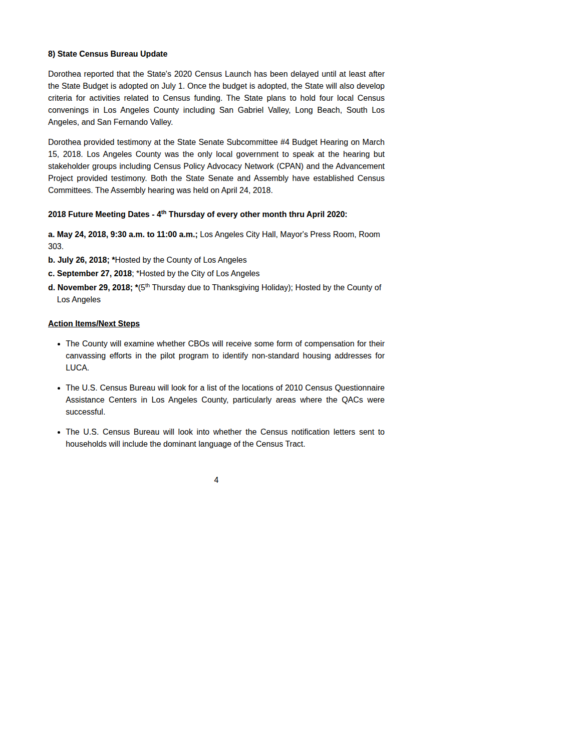8) State Census Bureau Update
Dorothea reported that the State's 2020 Census Launch has been delayed until at least after the State Budget is adopted on July 1. Once the budget is adopted, the State will also develop criteria for activities related to Census funding. The State plans to hold four local Census convenings in Los Angeles County including San Gabriel Valley, Long Beach, South Los Angeles, and San Fernando Valley.
Dorothea provided testimony at the State Senate Subcommittee #4 Budget Hearing on March 15, 2018. Los Angeles County was the only local government to speak at the hearing but stakeholder groups including Census Policy Advocacy Network (CPAN) and the Advancement Project provided testimony. Both the State Senate and Assembly have established Census Committees. The Assembly hearing was held on April 24, 2018.
2018 Future Meeting Dates - 4th Thursday of every other month thru April 2020:
a. May 24, 2018, 9:30 a.m. to 11:00 a.m.; Los Angeles City Hall, Mayor's Press Room, Room 303.
b. July 26, 2018; *Hosted by the County of Los Angeles
c. September 27, 2018; *Hosted by the City of Los Angeles
d. November 29, 2018; *(5th Thursday due to Thanksgiving Holiday); Hosted by the County of
Los Angeles
Action Items/Next Steps
The County will examine whether CBOs will receive some form of compensation for their canvassing efforts in the pilot program to identify non-standard housing addresses for LUCA.
The U.S. Census Bureau will look for a list of the locations of 2010 Census Questionnaire Assistance Centers in Los Angeles County, particularly areas where the QACs were successful.
The U.S. Census Bureau will look into whether the Census notification letters sent to households will include the dominant language of the Census Tract.
4